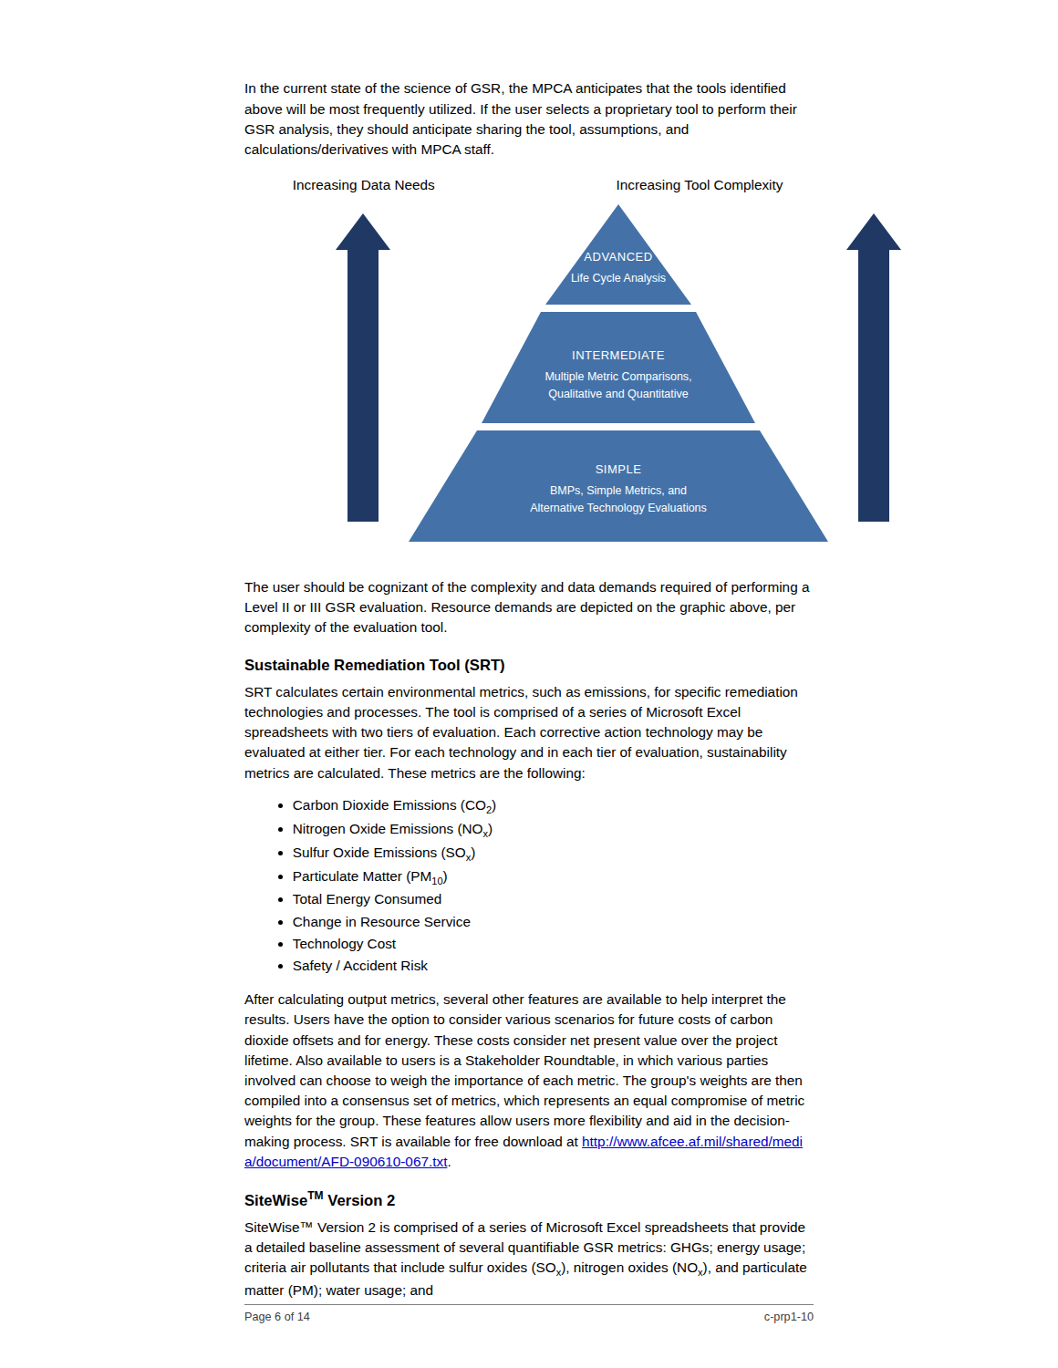In the current state of the science of GSR, the MPCA anticipates that the tools identified above will be most frequently utilized. If the user selects a proprietary tool to perform their GSR analysis, they should anticipate sharing the tool, assumptions, and calculations/derivatives with MPCA staff.
Increasing Data Needs Increasing Tool Complexity
ADVANCED Life Cycle Analysis INTERMEDIATE Multiple Metric Comparisons, Qualitative and Quantitative SIMPLE BMPs, Simple Metrics, and Alternative Technology Evaluations
The user should be cognizant of the complexity and data demands required of performing a Level II or III GSR evaluation. Resource demands are depicted on the graphic above, per complexity of the evaluation tool.
Sustainable Remediation Tool (SRT)
SRT calculates certain environmental metrics, such as emissions, for specific remediation technologies and processes. The tool is comprised of a series of Microsoft Excel spreadsheets with two tiers of evaluation. Each corrective action technology may be evaluated at either tier. For each technology and in each tier of evaluation, sustainability metrics are calculated. These metrics are the following:
Carbon Dioxide Emissions (CO2)
Nitrogen Oxide Emissions (NOx)
Sulfur Oxide Emissions (SOx)
Particulate Matter (PM10)
Total Energy Consumed
Change in Resource Service
Technology Cost
Safety / Accident Risk
After calculating output metrics, several other features are available to help interpret the results. Users have the option to consider various scenarios for future costs of carbon dioxide offsets and for energy. These costs consider net present value over the project lifetime. Also available to users is a Stakeholder Roundtable, in which various parties involved can choose to weigh the importance of each metric. The group's weights are then compiled into a consensus set of metrics, which represents an equal compromise of metric weights for the group. These features allow users more flexibility and aid in the decision-making process. SRT is available for free download at http://www.afcee.af.mil/shared/media/document/AFD-090610-067.txt.
SiteWiseTM Version 2
SiteWise™ Version 2 is comprised of a series of Microsoft Excel spreadsheets that provide a detailed baseline assessment of several quantifiable GSR metrics: GHGs; energy usage; criteria air pollutants that include sulfur oxides (SOx), nitrogen oxides (NOx), and particulate matter (PM); water usage; and
Page 6 of 14 c-prp1-10